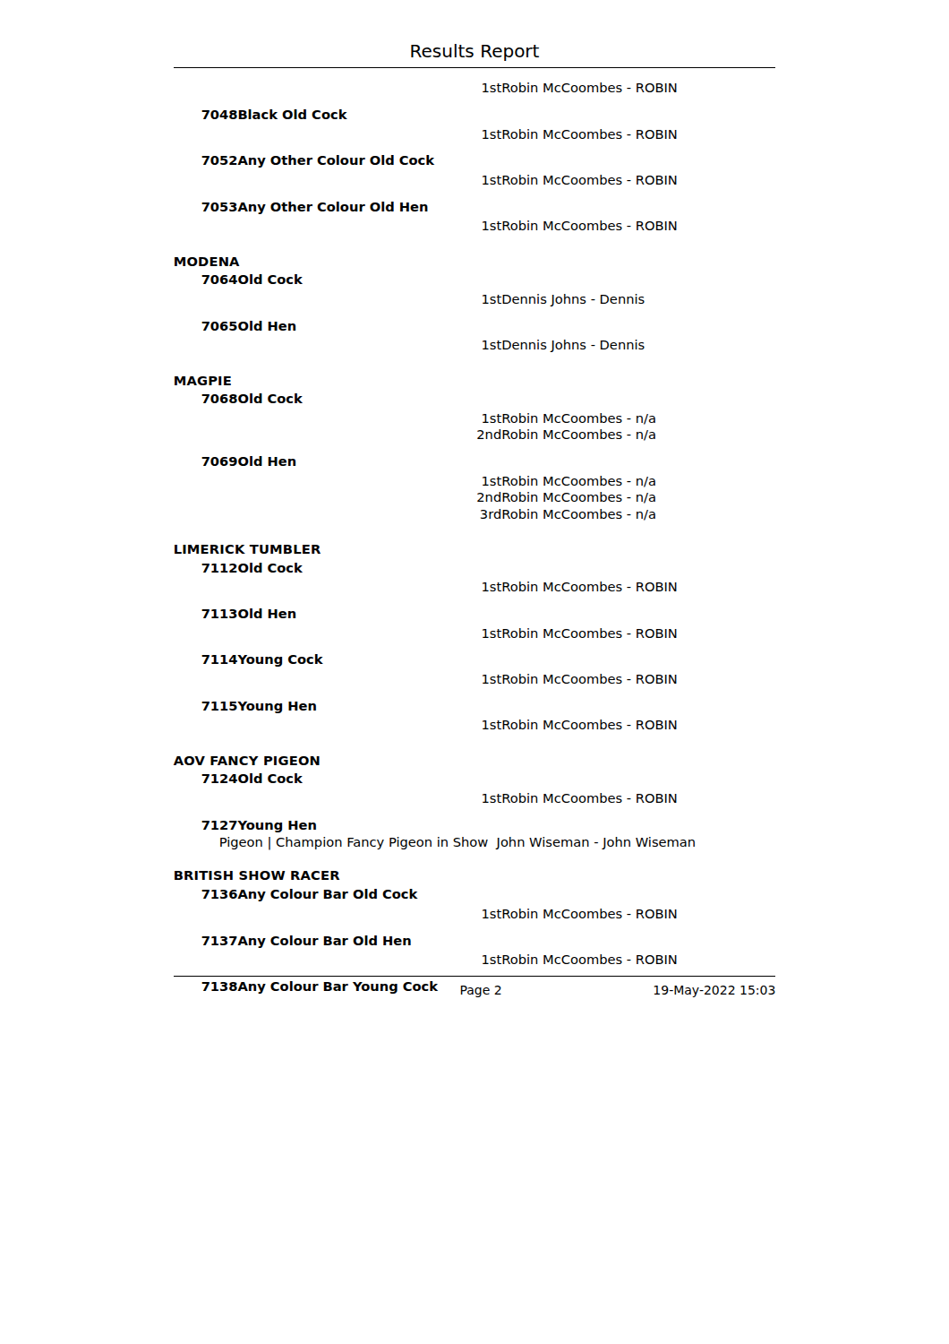Results Report
| 1st | Robin McCoombes - ROBIN |
| 7048 | Black Old Cock |
| 1st | Robin McCoombes - ROBIN |
| 7052 | Any Other Colour Old Cock |
| 1st | Robin McCoombes - ROBIN |
| 7053 | Any Other Colour Old Hen |
| 1st | Robin McCoombes - ROBIN |
MODENA
| 7064 | Old Cock |
| 1st | Dennis Johns - Dennis |
| 7065 | Old Hen |
| 1st | Dennis Johns - Dennis |
MAGPIE
| 7068 | Old Cock |
| 1st | Robin McCoombes - n/a |
| 2nd | Robin McCoombes - n/a |
| 7069 | Old Hen |
| 1st | Robin McCoombes - n/a |
| 2nd | Robin McCoombes - n/a |
| 3rd | Robin McCoombes - n/a |
LIMERICK TUMBLER
| 7112 | Old Cock |
| 1st | Robin McCoombes - ROBIN |
| 7113 | Old Hen |
| 1st | Robin McCoombes - ROBIN |
| 7114 | Young Cock |
| 1st | Robin McCoombes - ROBIN |
| 7115 | Young Hen |
| 1st | Robin McCoombes - ROBIN |
AOV FANCY PIGEON
| 7124 | Old Cock |
| 1st | Robin McCoombes - ROBIN |
| 7127 | Young Hen |
Pigeon | Champion Fancy Pigeon in Show John Wiseman - John Wiseman
BRITISH SHOW RACER
| 7136 | Any Colour Bar Old Cock |
| 1st | Robin McCoombes - ROBIN |
| 7137 | Any Colour Bar Old Hen |
| 1st | Robin McCoombes - ROBIN |
| 7138 | Any Colour Bar Young Cock |
Page 2
19-May-2022 15:03